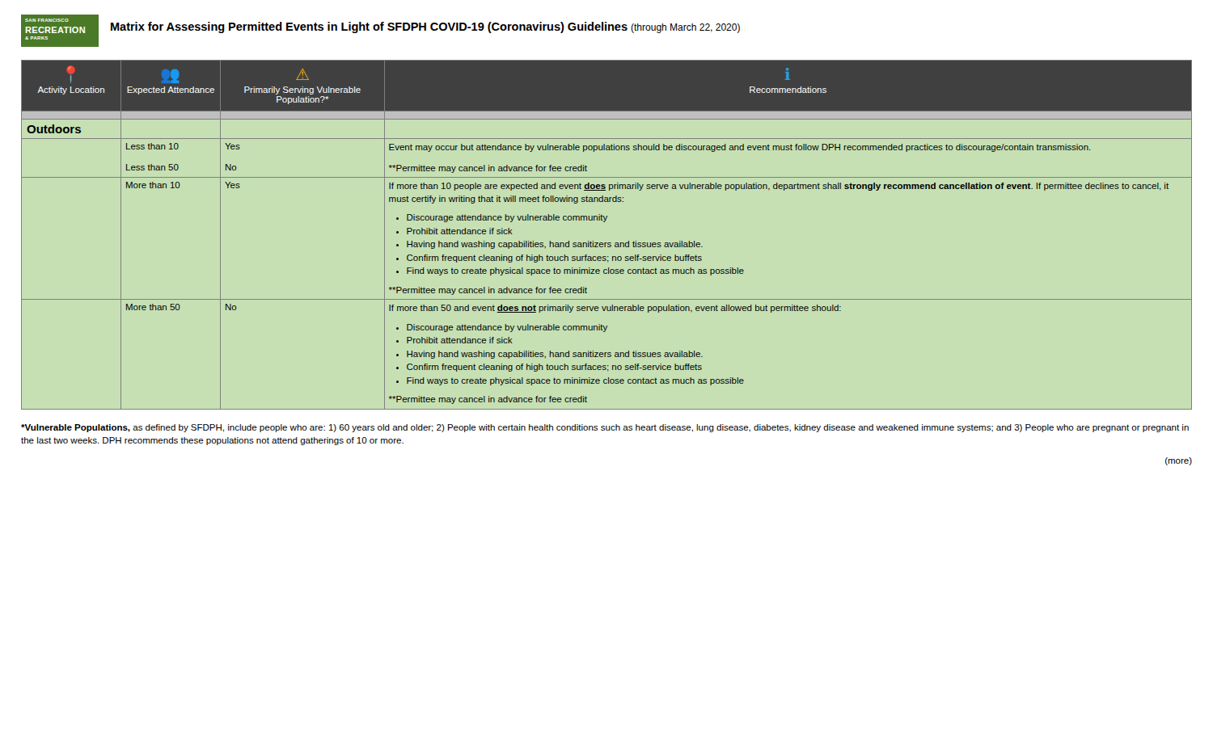SAN FRANCISCO RECREATION & PARKS
Matrix for Assessing Permitted Events in Light of SFDPH COVID-19 (Coronavirus) Guidelines (through March 22, 2020)
| 📍 Activity Location | 👥 Expected Attendance | ⚠ Primarily Serving Vulnerable Population?* | ℹ Recommendations |
| --- | --- | --- | --- |
| Outdoors | | | |
| | Less than 10 Less than 50 | Yes No | Event may occur but attendance by vulnerable populations should be discouraged and event must follow DPH recommended practices to discourage/contain transmission. **Permittee may cancel in advance for fee credit |
| | More than 10 | Yes | If more than 10 people are expected and event does primarily serve a vulnerable population, department shall strongly recommend cancellation of event . If permittee declines to cancel, it must certify in writing that it will meet following standards: Discourage attendance by vulnerable community Prohibit attendance if sick Having hand washing capabilities, hand sanitizers and tissues available. Confirm frequent cleaning of high touch surfaces; no self-service buffets Find ways to create physical space to minimize close contact as much as possible **Permittee may cancel in advance for fee credit |
| | More than 50 | No | If more than 50 and event does not primarily serve vulnerable population, event allowed but permittee should: Discourage attendance by vulnerable community Prohibit attendance if sick Having hand washing capabilities, hand sanitizers and tissues available. Confirm frequent cleaning of high touch surfaces; no self-service buffets Find ways to create physical space to minimize close contact as much as possible **Permittee may cancel in advance for fee credit |
*Vulnerable Populations, as defined by SFDPH, include people who are: 1) 60 years old and older; 2) People with certain health conditions such as heart disease, lung disease, diabetes, kidney disease and weakened immune systems; and 3) People who are pregnant or pregnant in the last two weeks. DPH recommends these populations not attend gatherings of 10 or more.
(more)